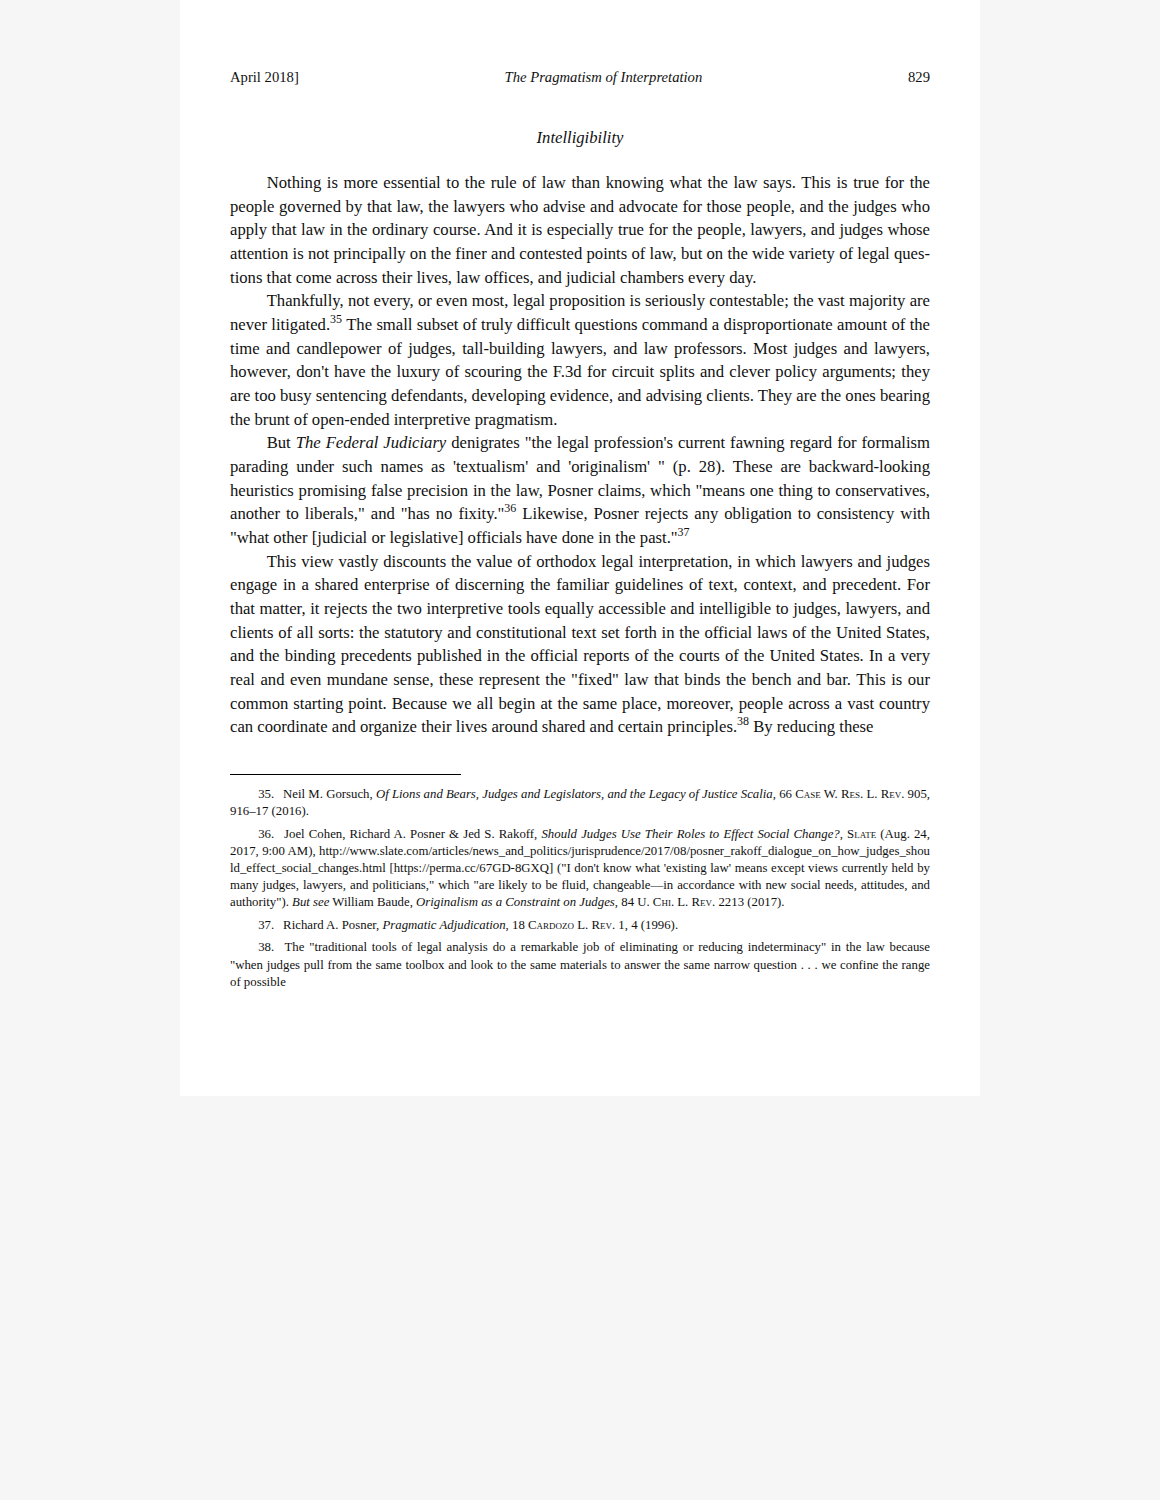April 2018] The Pragmatism of Interpretation 829
Intelligibility
Nothing is more essential to the rule of law than knowing what the law says. This is true for the people governed by that law, the lawyers who advise and advocate for those people, and the judges who apply that law in the ordinary course. And it is especially true for the people, lawyers, and judges whose attention is not principally on the finer and contested points of law, but on the wide variety of legal questions that come across their lives, law offices, and judicial chambers every day.
Thankfully, not every, or even most, legal proposition is seriously contestable; the vast majority are never litigated.35 The small subset of truly difficult questions command a disproportionate amount of the time and candlepower of judges, tall-building lawyers, and law professors. Most judges and lawyers, however, don't have the luxury of scouring the F.3d for circuit splits and clever policy arguments; they are too busy sentencing defendants, developing evidence, and advising clients. They are the ones bearing the brunt of open-ended interpretive pragmatism.
But The Federal Judiciary denigrates "the legal profession's current fawning regard for formalism parading under such names as 'textualism' and 'originalism' " (p. 28). These are backward-looking heuristics promising false precision in the law, Posner claims, which "means one thing to conservatives, another to liberals," and "has no fixity."36 Likewise, Posner rejects any obligation to consistency with "what other [judicial or legislative] officials have done in the past."37
This view vastly discounts the value of orthodox legal interpretation, in which lawyers and judges engage in a shared enterprise of discerning the familiar guidelines of text, context, and precedent. For that matter, it rejects the two interpretive tools equally accessible and intelligible to judges, lawyers, and clients of all sorts: the statutory and constitutional text set forth in the official laws of the United States, and the binding precedents published in the official reports of the courts of the United States. In a very real and even mundane sense, these represent the "fixed" law that binds the bench and bar. This is our common starting point. Because we all begin at the same place, moreover, people across a vast country can coordinate and organize their lives around shared and certain principles.38 By reducing these
35. Neil M. Gorsuch, Of Lions and Bears, Judges and Legislators, and the Legacy of Justice Scalia, 66 Case W. Res. L. Rev. 905, 916–17 (2016).
36. Joel Cohen, Richard A. Posner & Jed S. Rakoff, Should Judges Use Their Roles to Effect Social Change?, Slate (Aug. 24, 2017, 9:00 AM), http://www.slate.com/articles/news_and_politics/jurisprudence/2017/08/posner_rakoff_dialogue_on_how_judges_should_effect_social_changes.html [https://perma.cc/67GD-8GXQ] ("I don't know what 'existing law' means except views currently held by many judges, lawyers, and politicians," which "are likely to be fluid, changeable—in accordance with new social needs, attitudes, and authority"). But see William Baude, Originalism as a Constraint on Judges, 84 U. Chi. L. Rev. 2213 (2017).
37. Richard A. Posner, Pragmatic Adjudication, 18 Cardozo L. Rev. 1, 4 (1996).
38. The "traditional tools of legal analysis do a remarkable job of eliminating or reducing indeterminacy" in the law because "when judges pull from the same toolbox and look to the same materials to answer the same narrow question . . . we confine the range of possible